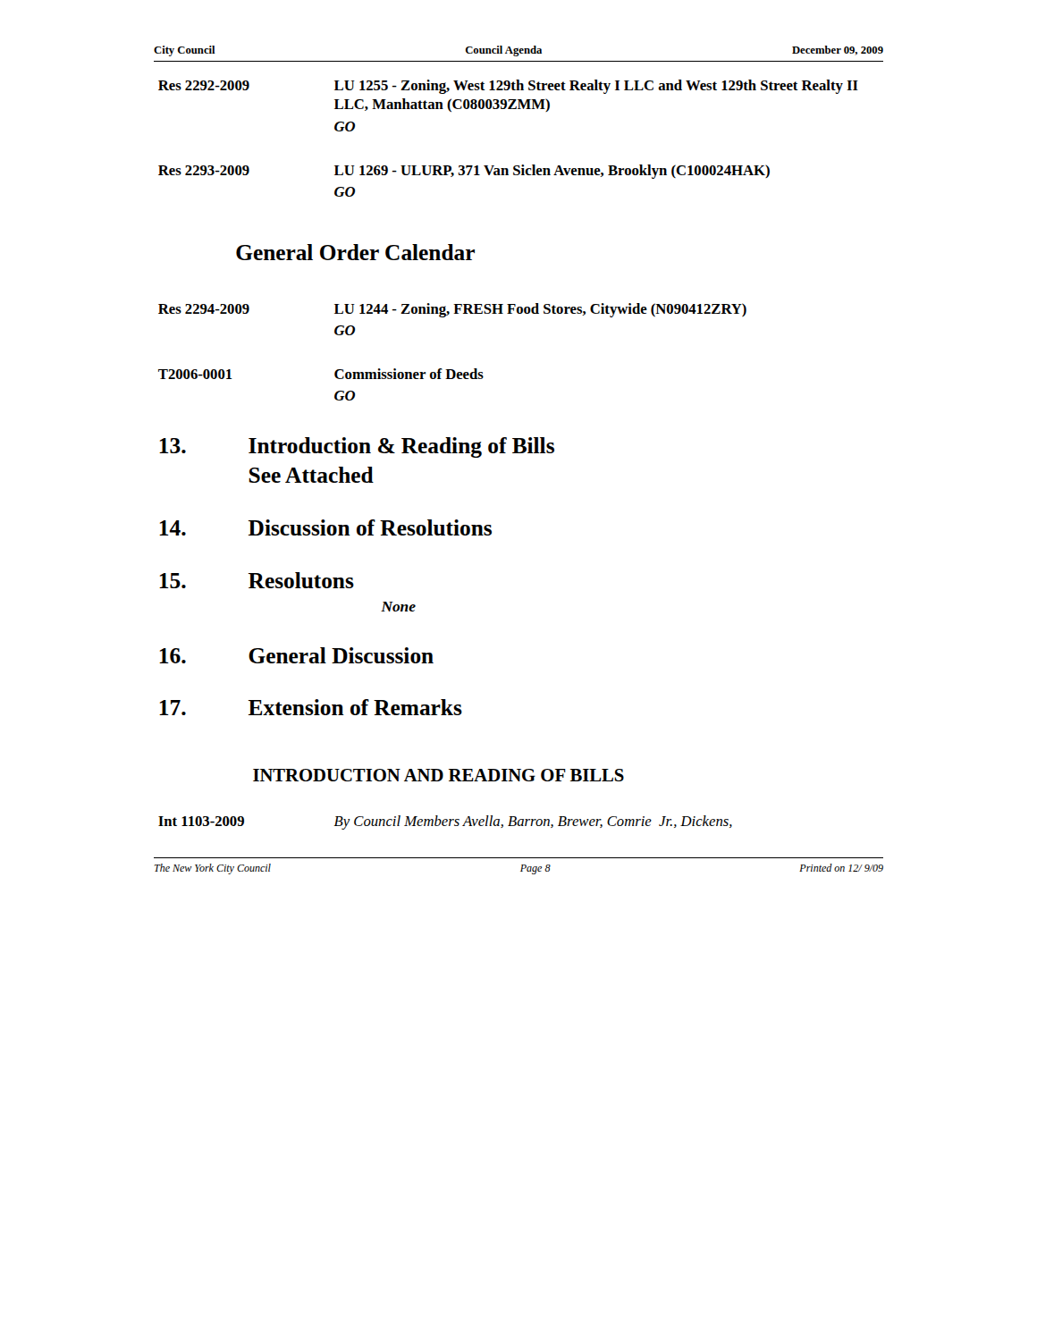City Council Council Agenda December 09, 2009
Res 2292-2009
LU 1255 - Zoning, West 129th Street Realty I LLC and West 129th Street Realty II LLC, Manhattan (C080039ZMM) GO
Res 2293-2009
LU 1269 - ULURP, 371 Van Siclen Avenue, Brooklyn (C100024HAK) GO
General Order Calendar
Res 2294-2009
LU 1244 - Zoning, FRESH Food Stores, Citywide (N090412ZRY) GO
T2006-0001
Commissioner of Deeds GO
13.
Introduction & Reading of Bills See Attached
14.
Discussion of Resolutions
15.
Resolutons None
16.
General Discussion
17.
Extension of Remarks
INTRODUCTION AND READING OF BILLS
Int 1103-2009
By Council Members Avella, Barron, Brewer, Comrie Jr., Dickens,
The New York City Council Page 8 Printed on 12/ 9/09